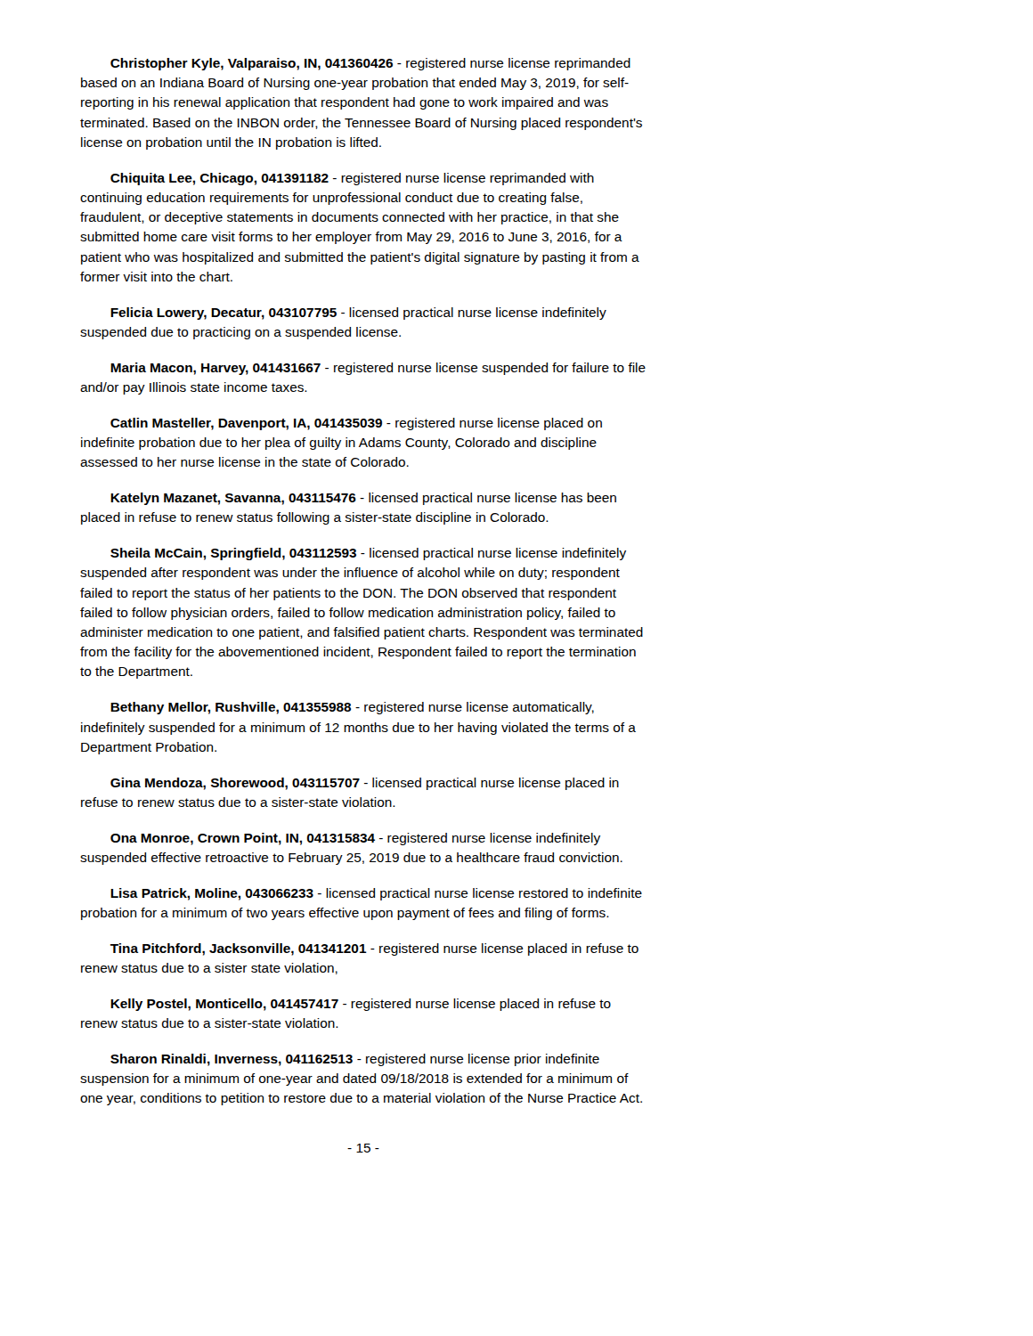Christopher Kyle, Valparaiso, IN, 041360426 - registered nurse license reprimanded based on an Indiana Board of Nursing one-year probation that ended May 3, 2019, for self-reporting in his renewal application that respondent had gone to work impaired and was terminated. Based on the INBON order, the Tennessee Board of Nursing placed respondent's license on probation until the IN probation is lifted.
Chiquita Lee, Chicago, 041391182 - registered nurse license reprimanded with continuing education requirements for unprofessional conduct due to creating false, fraudulent, or deceptive statements in documents connected with her practice, in that she submitted home care visit forms to her employer from May 29, 2016 to June 3, 2016, for a patient who was hospitalized and submitted the patient's digital signature by pasting it from a former visit into the chart.
Felicia Lowery, Decatur, 043107795 - licensed practical nurse license indefinitely suspended due to practicing on a suspended license.
Maria Macon, Harvey, 041431667 - registered nurse license suspended for failure to file and/or pay Illinois state income taxes.
Catlin Masteller, Davenport, IA, 041435039 - registered nurse license placed on indefinite probation due to her plea of guilty in Adams County, Colorado and discipline assessed to her nurse license in the state of Colorado.
Katelyn Mazanet, Savanna, 043115476 - licensed practical nurse license has been placed in refuse to renew status following a sister-state discipline in Colorado.
Sheila McCain, Springfield, 043112593 - licensed practical nurse license indefinitely suspended after respondent was under the influence of alcohol while on duty; respondent failed to report the status of her patients to the DON. The DON observed that respondent failed to follow physician orders, failed to follow medication administration policy, failed to administer medication to one patient, and falsified patient charts. Respondent was terminated from the facility for the abovementioned incident, Respondent failed to report the termination to the Department.
Bethany Mellor, Rushville, 041355988 - registered nurse license automatically, indefinitely suspended for a minimum of 12 months due to her having violated the terms of a Department Probation.
Gina Mendoza, Shorewood, 043115707 - licensed practical nurse license placed in refuse to renew status due to a sister-state violation.
Ona Monroe, Crown Point, IN, 041315834 - registered nurse license indefinitely suspended effective retroactive to February 25, 2019 due to a healthcare fraud conviction.
Lisa Patrick, Moline, 043066233 - licensed practical nurse license restored to indefinite probation for a minimum of two years effective upon payment of fees and filing of forms.
Tina Pitchford, Jacksonville, 041341201 - registered nurse license placed in refuse to renew status due to a sister state violation,
Kelly Postel, Monticello, 041457417 - registered nurse license placed in refuse to renew status due to a sister-state violation.
Sharon Rinaldi, Inverness, 041162513 - registered nurse license prior indefinite suspension for a minimum of one-year and dated 09/18/2018 is extended for a minimum of one year, conditions to petition to restore due to a material violation of the Nurse Practice Act.
- 15 -